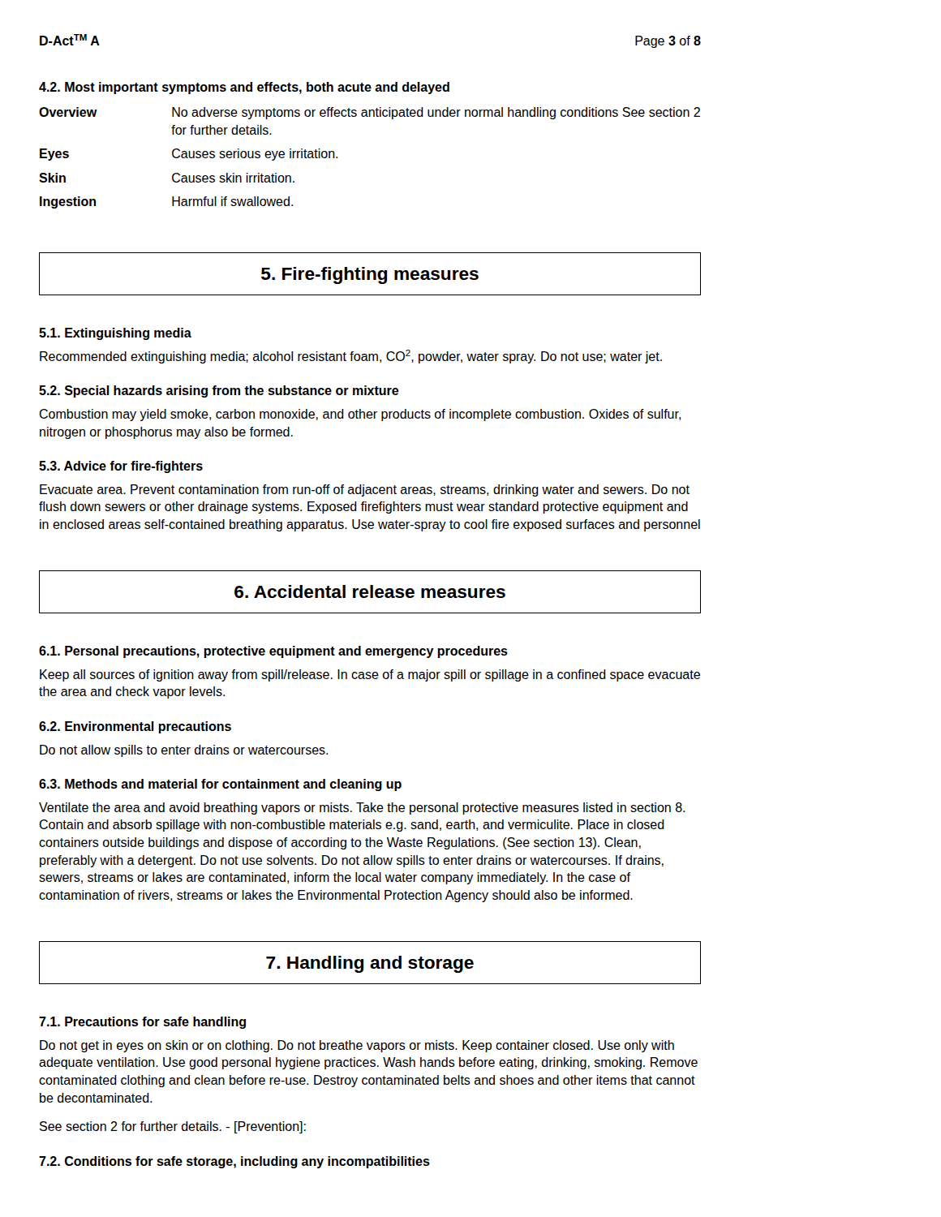D-ActTM A Page 3 of 8
4.2. Most important symptoms and effects, both acute and delayed
| Overview | No adverse symptoms or effects anticipated under normal handling conditions See section 2 for further details. |
| Eyes | Causes serious eye irritation. |
| Skin | Causes skin irritation. |
| Ingestion | Harmful if swallowed. |
5. Fire-fighting measures
5.1. Extinguishing media
Recommended extinguishing media; alcohol resistant foam, CO2, powder, water spray. Do not use; water jet.
5.2. Special hazards arising from the substance or mixture
Combustion may yield smoke, carbon monoxide, and other products of incomplete combustion. Oxides of sulfur, nitrogen or phosphorus may also be formed.
5.3. Advice for fire-fighters
Evacuate area. Prevent contamination from run-off of adjacent areas, streams, drinking water and sewers. Do not flush down sewers or other drainage systems. Exposed firefighters must wear standard protective equipment and in enclosed areas self-contained breathing apparatus. Use water-spray to cool fire exposed surfaces and personnel
6. Accidental release measures
6.1. Personal precautions, protective equipment and emergency procedures
Keep all sources of ignition away from spill/release. In case of a major spill or spillage in a confined space evacuate the area and check vapor levels.
6.2. Environmental precautions
Do not allow spills to enter drains or watercourses.
6.3. Methods and material for containment and cleaning up
Ventilate the area and avoid breathing vapors or mists. Take the personal protective measures listed in section 8. Contain and absorb spillage with non-combustible materials e.g. sand, earth, and vermiculite. Place in closed containers outside buildings and dispose of according to the Waste Regulations. (See section 13). Clean, preferably with a detergent. Do not use solvents. Do not allow spills to enter drains or watercourses. If drains, sewers, streams or lakes are contaminated, inform the local water company immediately. In the case of contamination of rivers, streams or lakes the Environmental Protection Agency should also be informed.
7. Handling and storage
7.1. Precautions for safe handling
Do not get in eyes on skin or on clothing. Do not breathe vapors or mists. Keep container closed. Use only with adequate ventilation. Use good personal hygiene practices. Wash hands before eating, drinking, smoking. Remove contaminated clothing and clean before re-use. Destroy contaminated belts and shoes and other items that cannot be decontaminated.
See section 2 for further details. - [Prevention]:
7.2. Conditions for safe storage, including any incompatibilities